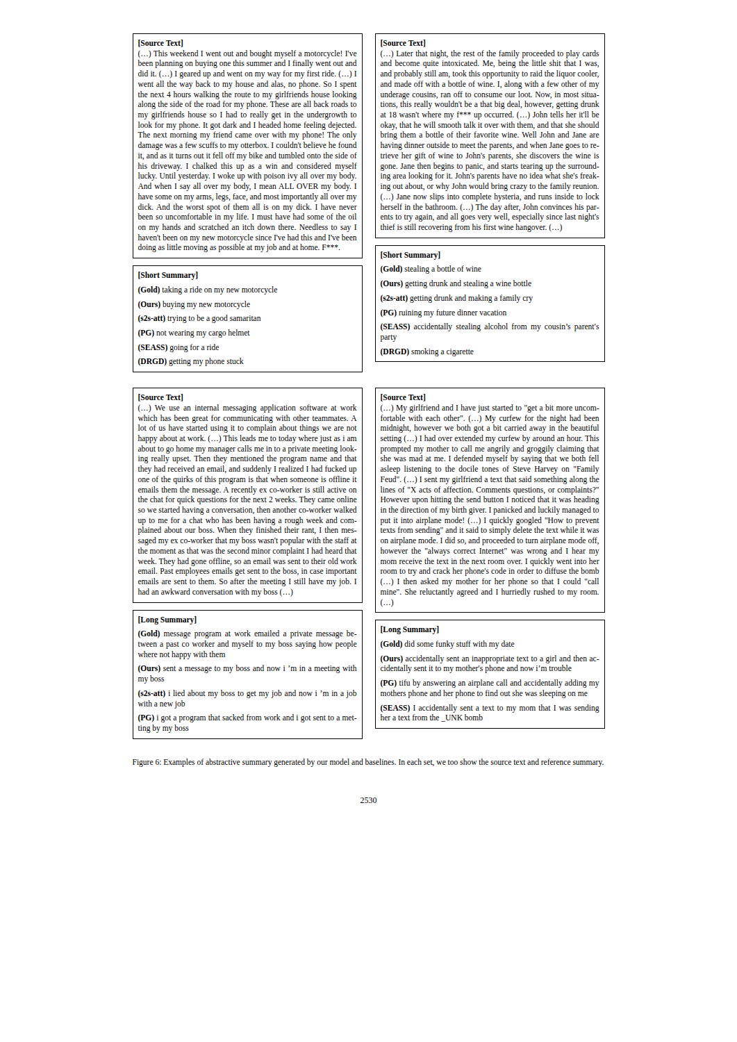[Source Text]
(…) This weekend I went out and bought myself a motorcycle! I've been planning on buying one this summer and I finally went out and did it. (…) I geared up and went on my way for my first ride. (…) I went all the way back to my house and alas, no phone. So I spent the next 4 hours walking the route to my girlfriends house looking along the side of the road for my phone. These are all back roads to my girlfriends house so I had to really get in the undergrowth to look for my phone. It got dark and I headed home feeling dejected. The next morning my friend came over with my phone! The only damage was a few scuffs to my otterbox. I couldn't believe he found it, and as it turns out it fell off my bike and tumbled onto the side of his driveway. I chalked this up as a win and considered myself lucky. Until yesterday. I woke up with poison ivy all over my body. And when I say all over my body, I mean ALL OVER my body. I have some on my arms, legs, face, and most importantly all over my dick. And the worst spot of them all is on my dick. I have never been so uncomfortable in my life. I must have had some of the oil on my hands and scratched an itch down there. Needless to say I haven't been on my new motorcycle since I've had this and I've been doing as little moving as possible at my job and at home. F***.
[Short Summary]
(Gold) taking a ride on my new motorcycle
(Ours) buying my new motorcycle
(s2s-att) trying to be a good samaritan
(PG) not wearing my cargo helmet
(SEASS) going for a ride
(DRGD) getting my phone stuck
[Source Text]
(…) Later that night, the rest of the family proceeded to play cards and become quite intoxicated. Me, being the little shit that I was, and probably still am, took this opportunity to raid the liquor cooler, and made off with a bottle of wine. I, along with a few other of my underage cousins, ran off to consume our loot. Now, in most situations, this really wouldn't be a that big deal, however, getting drunk at 18 wasn't where my f*** up occurred. (…) John tells her it'll be okay, that he will smooth talk it over with them, and that she should bring them a bottle of their favorite wine. Well John and Jane are having dinner outside to meet the parents, and when Jane goes to retrieve her gift of wine to John's parents, she discovers the wine is gone. Jane then begins to panic, and starts tearing up the surrounding area looking for it. John's parents have no idea what she's freaking out about, or why John would bring crazy to the family reunion. (…) Jane now slips into complete hysteria, and runs inside to lock herself in the bathroom. (…) The day after, John convinces his parents to try again, and all goes very well, especially since last night's thief is still recovering from his first wine hangover. (…)
[Short Summary]
(Gold) stealing a bottle of wine
(Ours) getting drunk and stealing a wine bottle
(s2s-att) getting drunk and making a family cry
(PG) ruining my future dinner vacation
(SEASS) accidentally stealing alcohol from my cousin’s parent′s party
(DRGD) smoking a cigarette
[Source Text]
(…) We use an internal messaging application software at work which has been great for communicating with other teammates. A lot of us have started using it to complain about things we are not happy about at work. (…) This leads me to today where just as i am about to go home my manager calls me in to a private meeting looking really upset. Then they mentioned the program name and that they had received an email, and suddenly I realized I had fucked up one of the quirks of this program is that when someone is offline it emails them the message. A recently ex co-worker is still active on the chat for quick questions for the next 2 weeks. They came online so we started having a conversation, then another co-worker walked up to me for a chat who has been having a rough week and complained about our boss. When they finished their rant, I then messaged my ex co-worker that my boss wasn't popular with the staff at the moment as that was the second minor complaint I had heard that week. They had gone offline, so an email was sent to their old work email. Past employees emails get sent to the boss, in case important emails are sent to them. So after the meeting I still have my job. I had an awkward conversation with my boss (…)
[Long Summary]
(Gold) message program at work emailed a private message between a past co worker and myself to my boss saying how people where not happy with them
(Ours) sent a message to my boss and now i ’m in a meeting with my boss
(s2s-att) i lied about my boss to get my job and now i ’m in a job with a new job
(PG) i got a program that sacked from work and i got sent to a metting by my boss
[Source Text]
(…) My girlfriend and I have just started to "get a bit more uncomfortable with each other". (…) My curfew for the night had been midnight, however we both got a bit carried away in the beautiful setting (…) I had over extended my curfew by around an hour. This prompted my mother to call me angrily and groggily claiming that she was mad at me. I defended myself by saying that we both fell asleep listening to the docile tones of Steve Harvey on "Family Feud". (…) I sent my girlfriend a text that said something along the lines of "X acts of affection. Comments questions, or complaints?" However upon hitting the send button I noticed that it was heading in the direction of my birth giver. I panicked and luckily managed to put it into airplane mode! (…) I quickly googled "How to prevent texts from sending" and it said to simply delete the text while it was on airplane mode. I did so, and proceeded to turn airplane mode off, however the "always correct Internet" was wrong and I hear my mom receive the text in the next room over. I quickly went into her room to try and crack her phone's code in order to diffuse the bomb (…) I then asked my mother for her phone so that I could "call mine". She reluctantly agreed and I hurriedly rushed to my room. (…)
[Long Summary]
(Gold) did some funky stuff with my date
(Ours) accidentally sent an inappropriate text to a girl and then accidentally sent it to my mother′s phone and now i’m trouble
(PG) tifu by answering an airplane call and accidentally adding my mothers phone and her phone to find out she was sleeping on me
(SEASS) I accidentally sent a text to my mom that I was sending her a text from the _UNK bomb
Figure 6: Examples of abstractive summary generated by our model and baselines. In each set, we too show the source text and reference summary.
2530